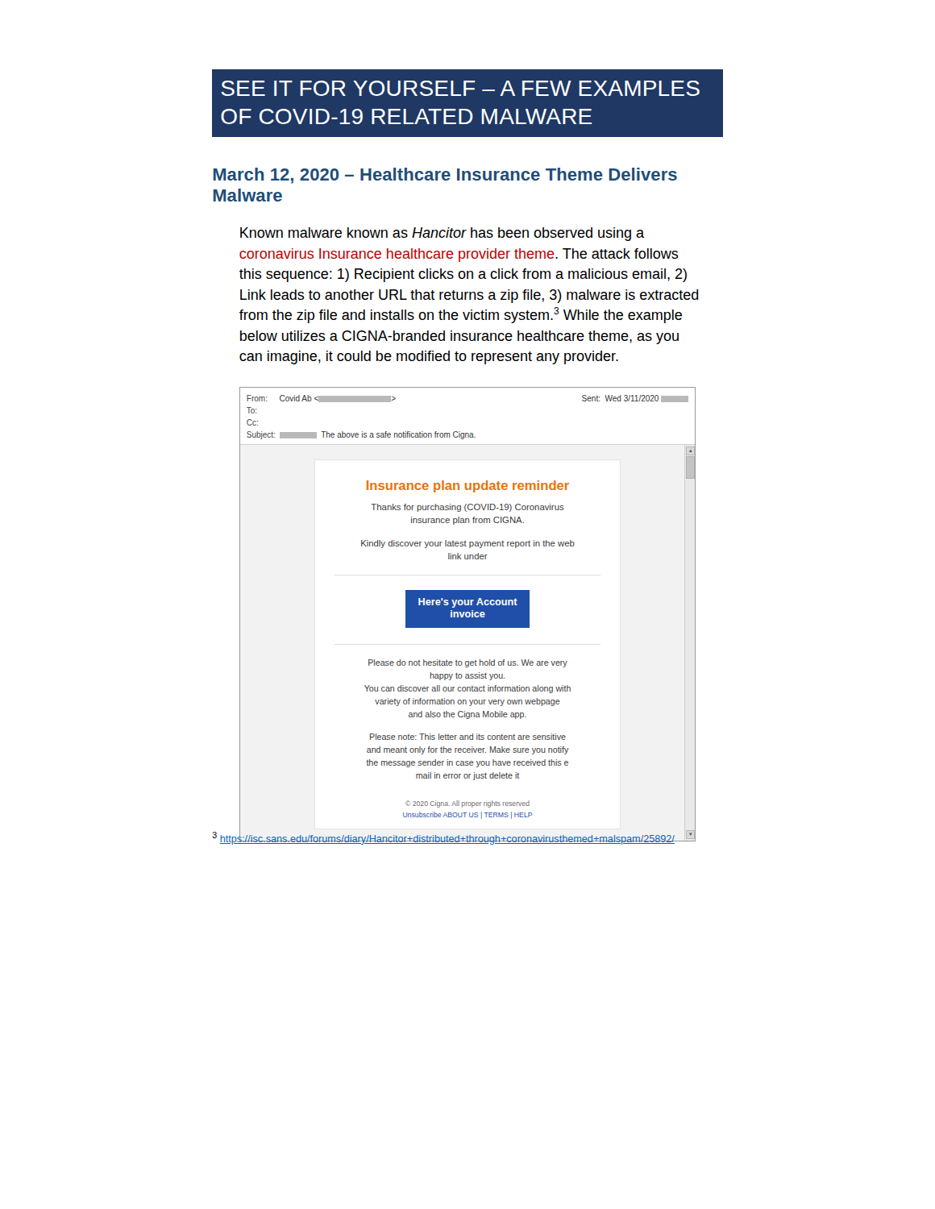SEE IT FOR YOURSELF – A FEW EXAMPLES OF COVID-19 RELATED MALWARE
March 12, 2020 – Healthcare Insurance Theme Delivers Malware
Known malware known as Hancitor has been observed using a coronavirus Insurance healthcare provider theme. The attack follows this sequence: 1) Recipient clicks on a click from a malicious email, 2) Link leads to another URL that returns a zip file, 3) malware is extracted from the zip file and installs on the victim system.3 While the example below utilizes a CIGNA-branded insurance healthcare theme, as you can imagine, it could be modified to represent any provider.
Sent: Wed 3/11/2020 From: Covid Ab < > To: Cc: Subject: The above is a safe notification from Cigna.
▲
▼
Insurance plan update reminder
Thanks for purchasing (COVID-19) Coronavirus
insurance plan from CIGNA.
Kindly discover your latest payment report in the web
link under
Here's your Account
invoice
Please do not hesitate to get hold of us. We are very
happy to assist you.
You can discover all our contact information along with
variety of information on your very own webpage
and also the Cigna Mobile app.
Please note: This letter and its content are sensitive
and meant only for the receiver. Make sure you notify
the message sender in case you have received this e
mail in error or just delete it
© 2020 Cigna. All proper rights reserved
Unsubscribe ABOUT US | TERMS | HELP
3 https://isc.sans.edu/forums/diary/Hancitor+distributed+through+coronavirusthemed+malspam/25892/